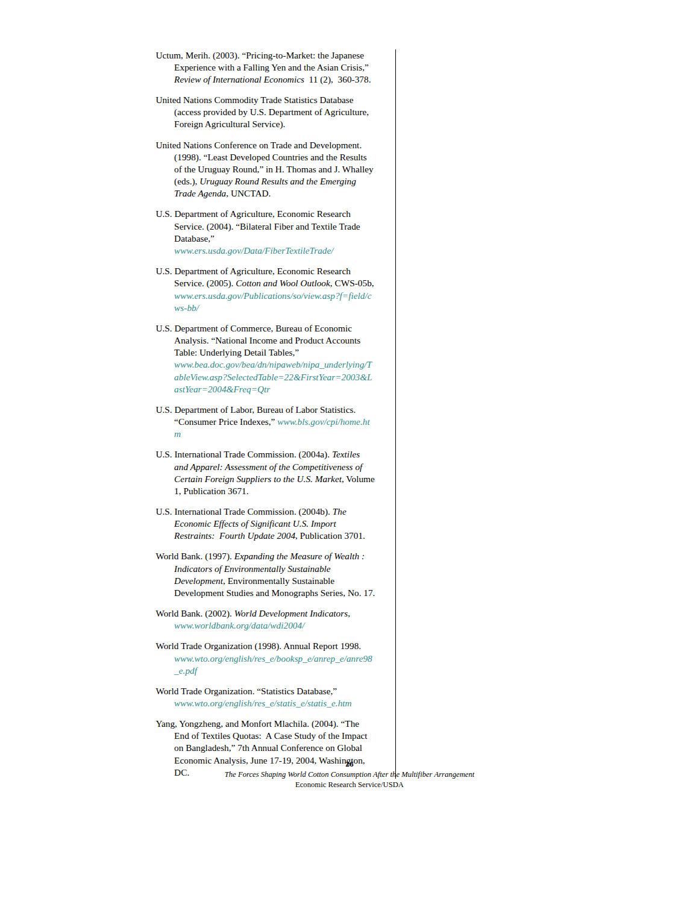Uctum, Merih. (2003). “Pricing-to-Market: the Japanese Experience with a Falling Yen and the Asian Crisis,” Review of International Economics 11 (2), 360-378.
United Nations Commodity Trade Statistics Database (access provided by U.S. Department of Agriculture, Foreign Agricultural Service).
United Nations Conference on Trade and Development. (1998). “Least Developed Countries and the Results of the Uruguay Round,” in H. Thomas and J. Whalley (eds.), Uruguay Round Results and the Emerging Trade Agenda, UNCTAD.
U.S. Department of Agriculture, Economic Research Service. (2004). “Bilateral Fiber and Textile Trade Database,”
www.ers.usda.gov/Data/FiberTextileTrade/
U.S. Department of Agriculture, Economic Research Service. (2005). Cotton and Wool Outlook, CWS-05b,
www.ers.usda.gov/Publications/so/view.asp?f=field/cws-bb/
U.S. Department of Commerce, Bureau of Economic Analysis. “National Income and Product Accounts Table: Underlying Detail Tables,”
www.bea.doc.gov/bea/dn/nipaweb/nipa_underlying/TableView.asp?SelectedTable=22&FirstYear=2003&LastYear=2004&Freq=Qtr
U.S. Department of Labor, Bureau of Labor Statistics. “Consumer Price Indexes,” www.bls.gov/cpi/home.htm
U.S. International Trade Commission. (2004a). Textiles and Apparel: Assessment of the Competitiveness of Certain Foreign Suppliers to the U.S. Market, Volume 1, Publication 3671.
U.S. International Trade Commission. (2004b). The Economic Effects of Significant U.S. Import Restraints: Fourth Update 2004, Publication 3701.
World Bank. (1997). Expanding the Measure of Wealth : Indicators of Environmentally Sustainable Development, Environmentally Sustainable Development Studies and Monographs Series, No. 17.
World Bank. (2002). World Development Indicators,
www.worldbank.org/data/wdi2004/
World Trade Organization (1998). Annual Report 1998.
www.wto.org/english/res_e/booksp_e/anrep_e/anre98_e.pdf
World Trade Organization. “Statistics Database,”
www.wto.org/english/res_e/statis_e/statis_e.htm
Yang, Yongzheng, and Monfort Mlachila. (2004). “The End of Textiles Quotas: A Case Study of the Impact on Bangladesh,” 7th Annual Conference on Global Economic Analysis, June 17-19, 2004, Washington, DC.
26
The Forces Shaping World Cotton Consumption After the Multifiber Arrangement
Economic Research Service/USDA